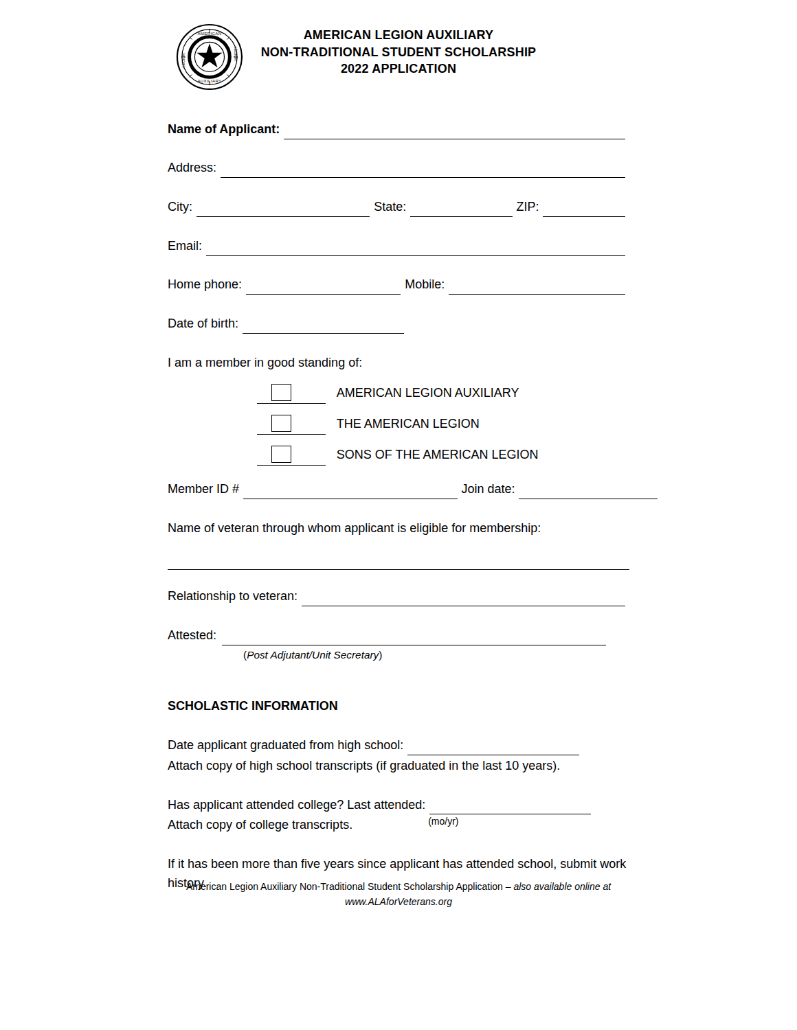AMERICAN AUXILIARY LEGION LEGION
AMERICAN LEGION AUXILIARY
NON-TRADITIONAL STUDENT SCHOLARSHIP
2022 APPLICATION
Name of Applicant:
Address:
City: State: ZIP:
Email:
Home phone: Mobile:
Date of birth:
I am a member in good standing of:
AMERICAN LEGION AUXILIARY
THE AMERICAN LEGION
SONS OF THE AMERICAN LEGION
Member ID # Join date:
Name of veteran through whom applicant is eligible for membership:
Relationship to veteran:
Attested:
(Post Adjutant/Unit Secretary)
SCHOLASTIC INFORMATION
Date applicant graduated from high school:
Attach copy of high school transcripts (if graduated in the last 10 years).
Has applicant attended college? Last attended:
Attach copy of college transcripts. (mo/yr)
If it has been more than five years since applicant has attended school, submit work history.
American Legion Auxiliary Non-Traditional Student Scholarship Application – also available online at www.ALAforVeterans.org